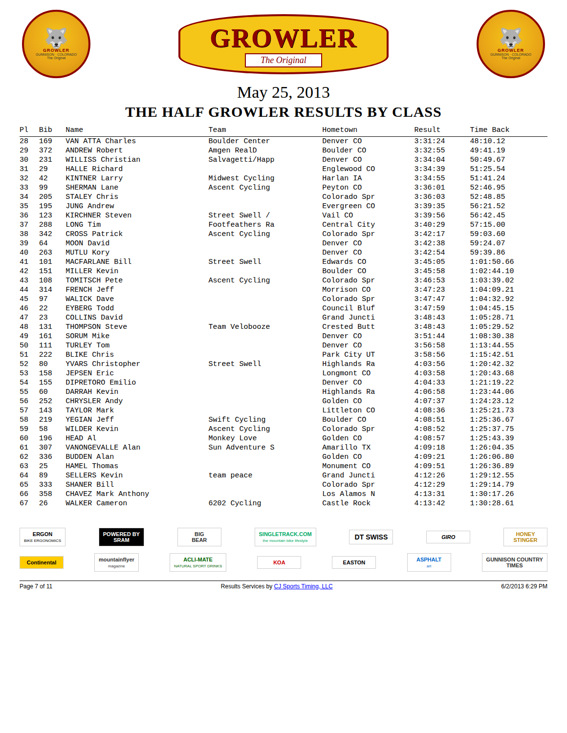🐺
GROWLER
GUNNISON · COLORADO
The Original
GROWLER
The Original
🐺
GROWLER
GUNNISON · COLORADO
The Original
May 25, 2013
THE HALF GROWLER RESULTS BY CLASS
| Pl | Bib | Name | Team | Hometown | Result | Time Back |
| --- | --- | --- | --- | --- | --- | --- |
| 28 | 169 | VAN ATTA Charles | Boulder Center | Denver CO | 3:31:24 | 48:10.12 |
| 29 | 372 | ANDREW Robert | Amgen RealD | Boulder CO | 3:32:55 | 49:41.19 |
| 30 | 231 | WILLISS Christian | Salvagetti/Happ | Denver CO | 3:34:04 | 50:49.67 |
| 31 | 29 | HALLE Richard | | Englewood CO | 3:34:39 | 51:25.54 |
| 32 | 42 | KINTNER Larry | Midwest Cycling | Harlan IA | 3:34:55 | 51:41.24 |
| 33 | 99 | SHERMAN Lane | Ascent Cycling | Peyton CO | 3:36:01 | 52:46.95 |
| 34 | 205 | STALEY Chris | | Colorado Spr | 3:36:03 | 52:48.85 |
| 35 | 195 | JUNG Andrew | | Evergreen CO | 3:39:35 | 56:21.52 |
| 36 | 123 | KIRCHNER Steven | Street Swell / | Vail CO | 3:39:56 | 56:42.45 |
| 37 | 288 | LONG Tim | Footfeathers Ra | Central City | 3:40:29 | 57:15.00 |
| 38 | 342 | CROSS Patrick | Ascent Cycling | Colorado Spr | 3:42:17 | 59:03.60 |
| 39 | 64 | MOON David | | Denver CO | 3:42:38 | 59:24.07 |
| 40 | 263 | MUTLU Kory | | Denver CO | 3:42:54 | 59:39.86 |
| 41 | 101 | MACFARLANE Bill | Street Swell | Edwards CO | 3:45:05 | 1:01:50.66 |
| 42 | 151 | MILLER Kevin | | Boulder CO | 3:45:58 | 1:02:44.10 |
| 43 | 108 | TOMITSCH Pete | Ascent Cycling | Colorado Spr | 3:46:53 | 1:03:39.02 |
| 44 | 314 | FRENCH Jeff | | Morrison CO | 3:47:23 | 1:04:09.21 |
| 45 | 97 | WALICK Dave | | Colorado Spr | 3:47:47 | 1:04:32.92 |
| 46 | 22 | EYBERG Todd | | Council Bluf | 3:47:59 | 1:04:45.15 |
| 47 | 23 | COLLINS David | | Grand Juncti | 3:48:43 | 1:05:28.71 |
| 48 | 131 | THOMPSON Steve | Team Velobooze | Crested Butt | 3:48:43 | 1:05:29.52 |
| 49 | 161 | SORUM Mike | | Denver CO | 3:51:44 | 1:08:30.38 |
| 50 | 111 | TURLEY Tom | | Denver CO | 3:56:58 | 1:13:44.55 |
| 51 | 222 | BLIKE Chris | | Park City UT | 3:58:56 | 1:15:42.51 |
| 52 | 80 | YVARS Christopher | Street Swell | Highlands Ra | 4:03:56 | 1:20:42.32 |
| 53 | 158 | JEPSEN Eric | | Longmont CO | 4:03:58 | 1:20:43.68 |
| 54 | 155 | DIPRETORO Emilio | | Denver CO | 4:04:33 | 1:21:19.22 |
| 55 | 60 | DARRAH Kevin | | Highlands Ra | 4:06:58 | 1:23:44.06 |
| 56 | 252 | CHRYSLER Andy | | Golden CO | 4:07:37 | 1:24:23.12 |
| 57 | 143 | TAYLOR Mark | | Littleton CO | 4:08:36 | 1:25:21.73 |
| 58 | 219 | YEGIAN Jeff | Swift Cycling | Boulder CO | 4:08:51 | 1:25:36.67 |
| 59 | 58 | WILDER Kevin | Ascent Cycling | Colorado Spr | 4:08:52 | 1:25:37.75 |
| 60 | 196 | HEAD Al | Monkey Love | Golden CO | 4:08:57 | 1:25:43.39 |
| 61 | 307 | VANONGEVALLE Alan | Sun Adventure S | Amarillo TX | 4:09:18 | 1:26:04.35 |
| 62 | 336 | BUDDEN Alan | | Golden CO | 4:09:21 | 1:26:06.80 |
| 63 | 25 | HAMEL Thomas | | Monument CO | 4:09:51 | 1:26:36.89 |
| 64 | 89 | SELLERS Kevin | team peace | Grand Juncti | 4:12:26 | 1:29:12.55 |
| 65 | 333 | SHANER Bill | | Colorado Spr | 4:12:29 | 1:29:14.79 |
| 66 | 358 | CHAVEZ Mark Anthony | | Los Alamos N | 4:13:31 | 1:30:17.26 |
| 67 | 26 | WALKER Cameron | 6202 Cycling | Castle Rock | 4:13:42 | 1:30:28.61 |
ERGON
BIKE ERGONOMICS
POWERED BY
SRAM
BIG
BEAR
SINGLETRACK.COM
the mountain bike lifestyle
DT SWISS
GIRO
HONEY
STINGER
Continental
mountainflyer
magazine
ACLI-MATE
NATURAL SPORT DRINKS
KOA
EASTON
ASPHALT
art
GUNNISON COUNTRY
TIMES
Page 7 of 11
Results Services by CJ Sports Timing, LLC
6/2/2013 6:29 PM